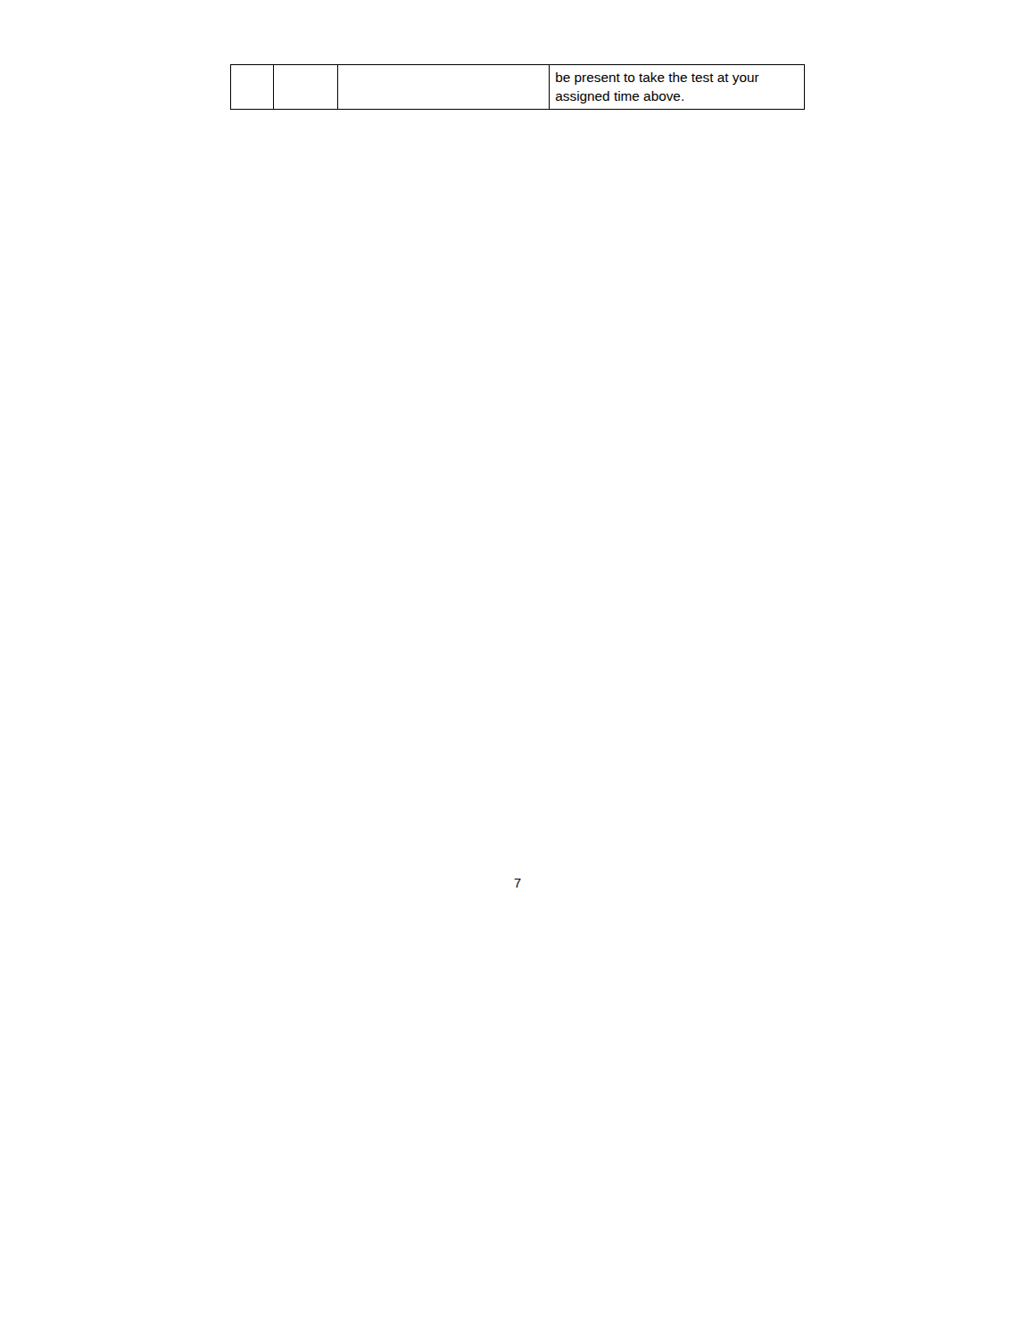| | | | be present to take the test at your assigned time above. |
7